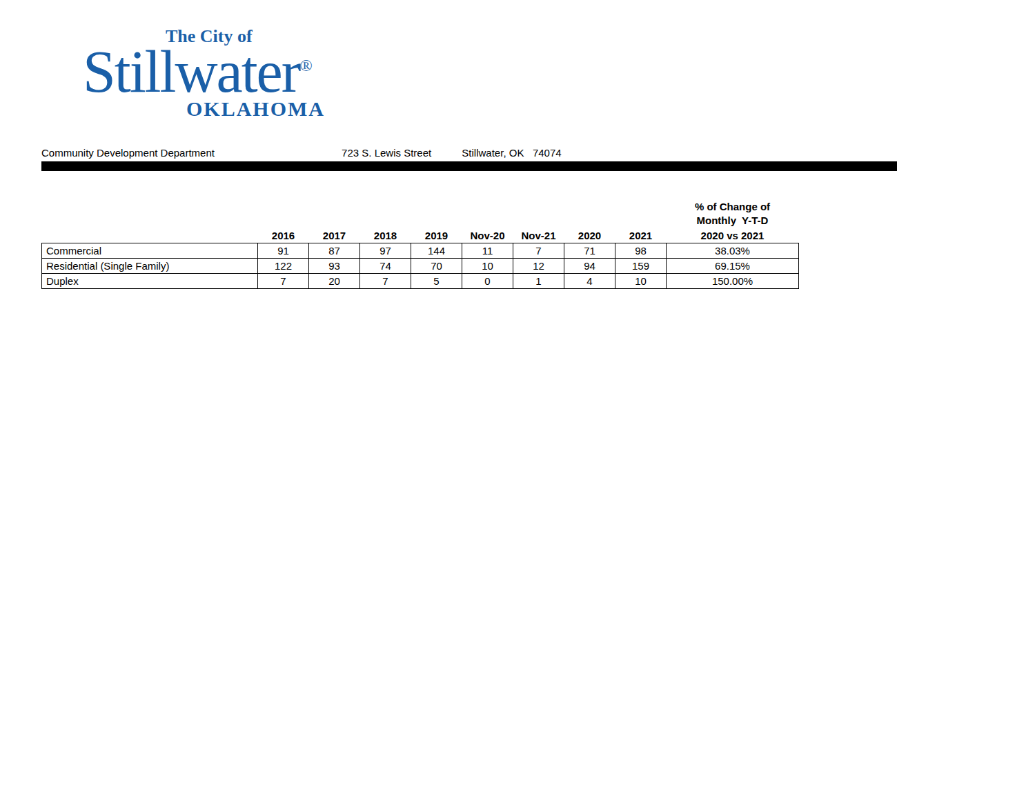The City of
Stillwater®
OKLAHOMA
Community Development Department 723 S. Lewis Street Stillwater, OK 74074
| | | | | | | | | | % of Change of Monthly Y-T-D |
| --- | --- | --- | --- | --- | --- | --- | --- | --- | --- |
| | 2016 | 2017 | 2018 | 2019 | Nov-20 | Nov-21 | 2020 | 2021 | 2020 vs 2021 |
| Commercial | 91 | 87 | 97 | 144 | 11 | 7 | 71 | 98 | 38.03% |
| Residential (Single Family) | 122 | 93 | 74 | 70 | 10 | 12 | 94 | 159 | 69.15% |
| Duplex | 7 | 20 | 7 | 5 | 0 | 1 | 4 | 10 | 150.00% |